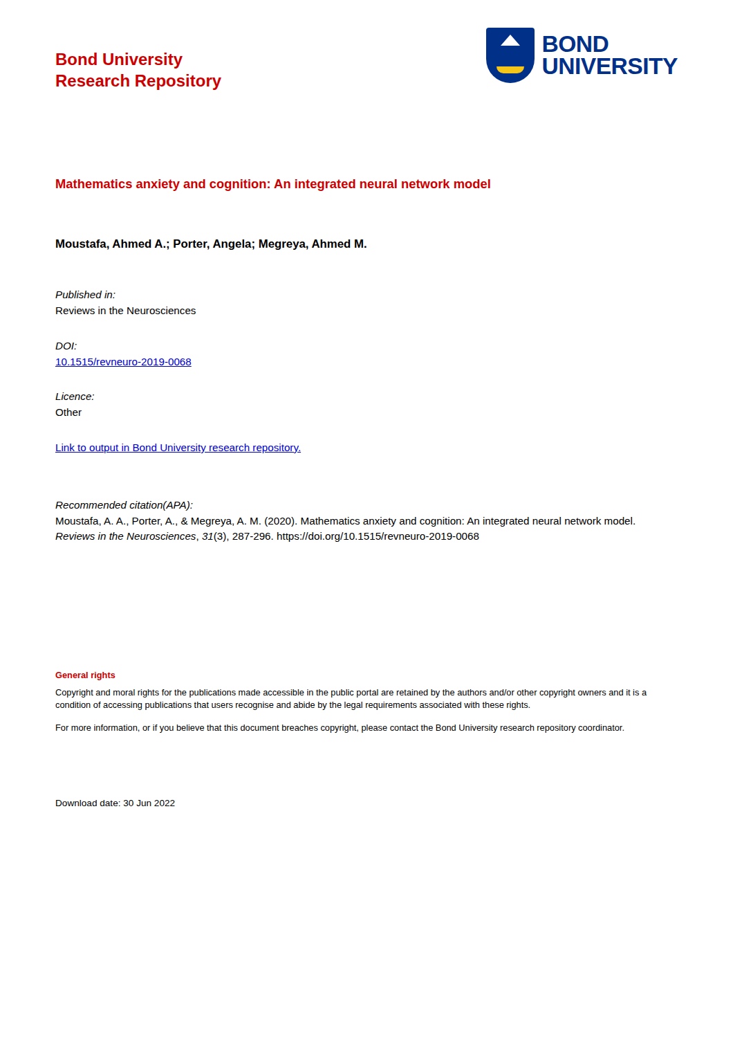Bond UniversityResearch Repository
BOND
UNIVERSITY
Mathematics anxiety and cognition: An integrated neural network model
Moustafa, Ahmed A.; Porter, Angela; Megreya, Ahmed M.
Published in:
Reviews in the Neurosciences
DOI:
10.1515/revneuro-2019-0068
Licence:
Other
Link to output in Bond University research repository.
Recommended citation(APA):
Moustafa, A. A., Porter, A., & Megreya, A. M. (2020). Mathematics anxiety and cognition: An integrated neural network model. Reviews in the Neurosciences, 31(3), 287-296. https://doi.org/10.1515/revneuro-2019-0068
General rights
Copyright and moral rights for the publications made accessible in the public portal are retained by the authors and/or other copyright owners and it is a condition of accessing publications that users recognise and abide by the legal requirements associated with these rights.
For more information, or if you believe that this document breaches copyright, please contact the Bond University research repository coordinator.
Download date: 30 Jun 2022